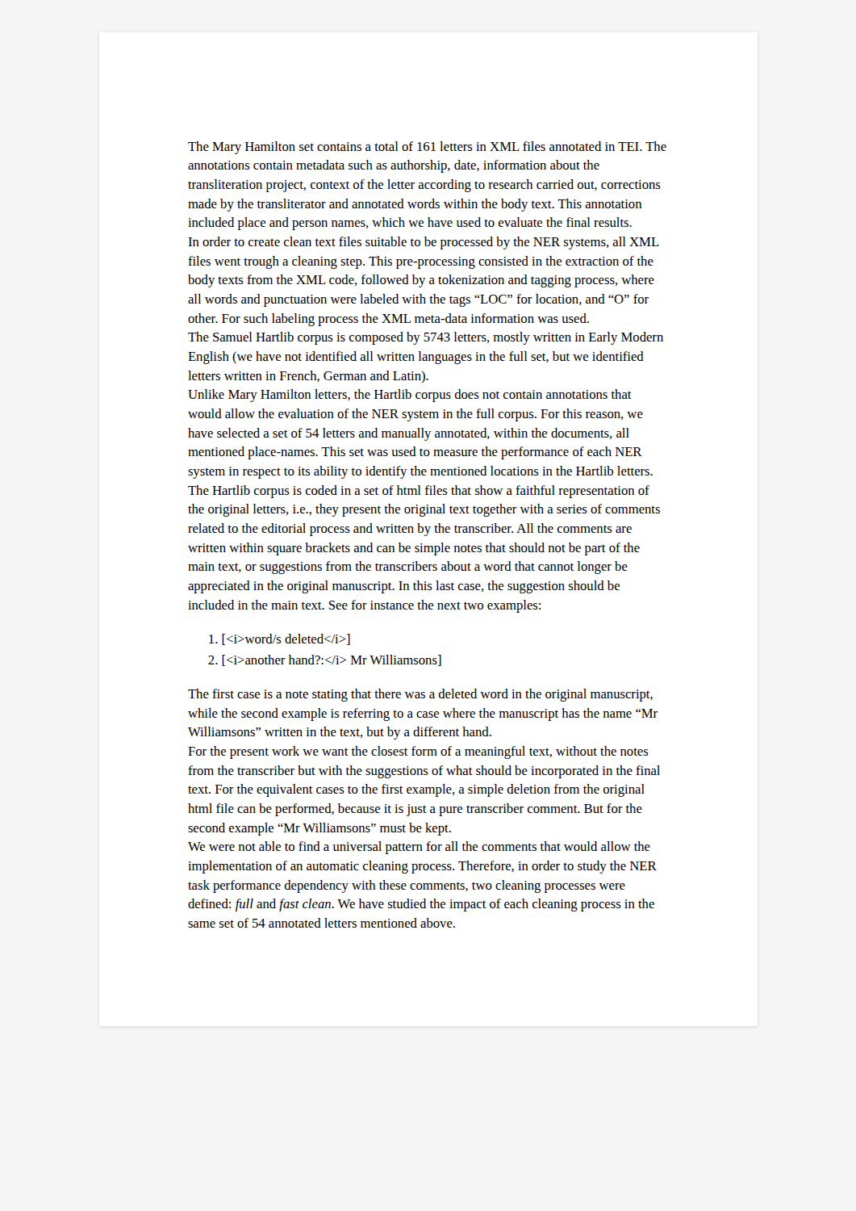The Mary Hamilton set contains a total of 161 letters in XML files annotated in TEI. The annotations contain metadata such as authorship, date, information about the transliteration project, context of the letter according to research carried out, corrections made by the transliterator and annotated words within the body text. This annotation included place and person names, which we have used to evaluate the final results.
In order to create clean text files suitable to be processed by the NER systems, all XML files went trough a cleaning step. This pre-processing consisted in the extraction of the body texts from the XML code, followed by a tokenization and tagging process, where all words and punctuation were labeled with the tags “LOC” for location, and “O” for other. For such labeling process the XML meta-data information was used.
The Samuel Hartlib corpus is composed by 5743 letters, mostly written in Early Modern English (we have not identified all written languages in the full set, but we identified letters written in French, German and Latin).
Unlike Mary Hamilton letters, the Hartlib corpus does not contain annotations that would allow the evaluation of the NER system in the full corpus. For this reason, we have selected a set of 54 letters and manually annotated, within the documents, all mentioned place-names. This set was used to measure the performance of each NER system in respect to its ability to identify the mentioned locations in the Hartlib letters.
The Hartlib corpus is coded in a set of html files that show a faithful representation of the original letters, i.e., they present the original text together with a series of comments related to the editorial process and written by the transcriber. All the comments are written within square brackets and can be simple notes that should not be part of the main text, or suggestions from the transcribers about a word that cannot longer be appreciated in the original manuscript. In this last case, the suggestion should be included in the main text. See for instance the next two examples:
[<i>word/s deleted</i>]
[<i>another hand?:</i> Mr Williamsons]
The first case is a note stating that there was a deleted word in the original manuscript, while the second example is referring to a case where the manuscript has the name “Mr Williamsons” written in the text, but by a different hand.
For the present work we want the closest form of a meaningful text, without the notes from the transcriber but with the suggestions of what should be incorporated in the final text. For the equivalent cases to the first example, a simple deletion from the original html file can be performed, because it is just a pure transcriber comment. But for the second example “Mr Williamsons” must be kept.
We were not able to find a universal pattern for all the comments that would allow the implementation of an automatic cleaning process. Therefore, in order to study the NER task performance dependency with these comments, two cleaning processes were defined: full and fast clean. We have studied the impact of each cleaning process in the same set of 54 annotated letters mentioned above.